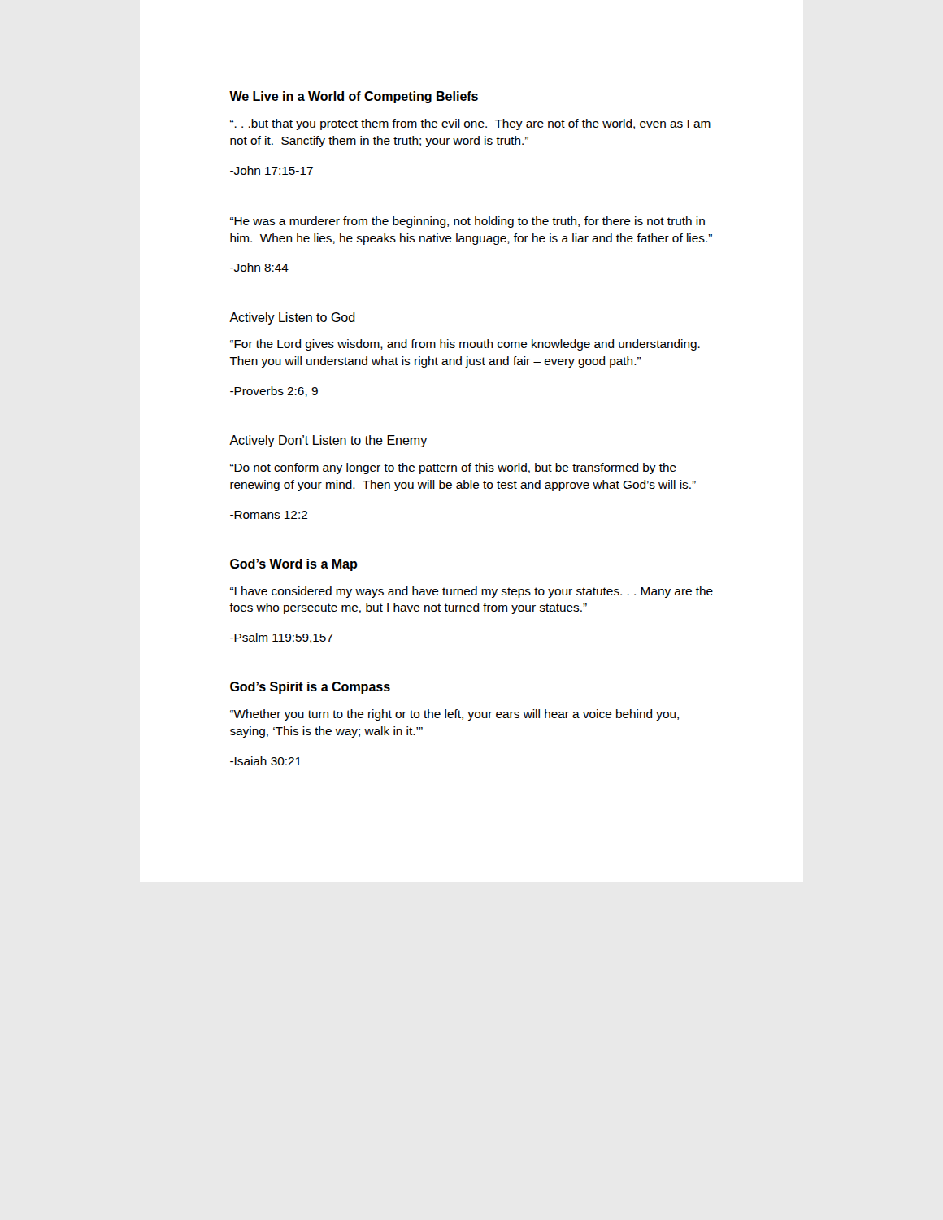We Live in a World of Competing Beliefs
“. . .but that you protect them from the evil one. They are not of the world, even as I am not of it. Sanctify them in the truth; your word is truth.”
-John 17:15-17
“He was a murderer from the beginning, not holding to the truth, for there is not truth in him. When he lies, he speaks his native language, for he is a liar and the father of lies.”
-John 8:44
Actively Listen to God
“For the Lord gives wisdom, and from his mouth come knowledge and understanding. Then you will understand what is right and just and fair – every good path.”
-Proverbs 2:6, 9
Actively Don’t Listen to the Enemy
“Do not conform any longer to the pattern of this world, but be transformed by the renewing of your mind. Then you will be able to test and approve what God’s will is.”
-Romans 12:2
God’s Word is a Map
“I have considered my ways and have turned my steps to your statutes. . . Many are the foes who persecute me, but I have not turned from your statues.”
-Psalm 119:59,157
God’s Spirit is a Compass
“Whether you turn to the right or to the left, your ears will hear a voice behind you, saying, ‘This is the way; walk in it.’”
-Isaiah 30:21